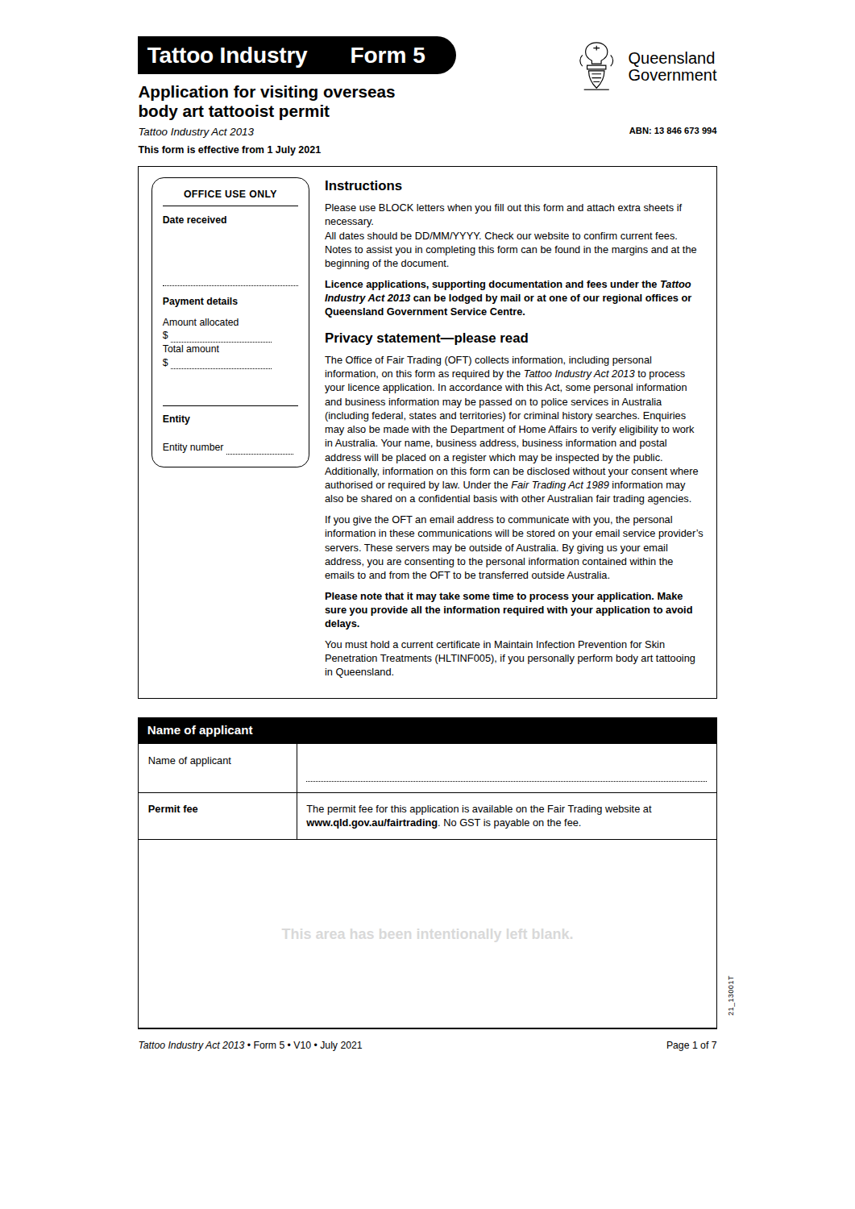Tattoo Industry Form 5
Application for visiting overseas
body art tattooist permit
Tattoo Industry Act 2013
This form is effective from 1 July 2021
Queensland
Government
ABN: 13 846 673 994
OFFICE USE ONLY
Date received
Payment details
Amount allocated
$
Total amount
$
Entity
Entity number
Instructions
Please use BLOCK letters when you fill out this form and attach extra sheets if necessary.
All dates should be DD/MM/YYYY. Check our website to confirm current fees. Notes to assist you in completing this form can be found in the margins and at the beginning of the document.
Licence applications, supporting documentation and fees under the Tattoo Industry Act 2013 can be lodged by mail or at one of our regional offices or Queensland Government Service Centre.
Privacy statement—please read
The Office of Fair Trading (OFT) collects information, including personal information, on this form as required by the Tattoo Industry Act 2013 to process your licence application. In accordance with this Act, some personal information and business information may be passed on to police services in Australia (including federal, states and territories) for criminal history searches. Enquiries may also be made with the Department of Home Affairs to verify eligibility to work in Australia. Your name, business address, business information and postal address will be placed on a register which may be inspected by the public. Additionally, information on this form can be disclosed without your consent where authorised or required by law. Under the Fair Trading Act 1989 information may also be shared on a confidential basis with other Australian fair trading agencies.
If you give the OFT an email address to communicate with you, the personal information in these communications will be stored on your email service provider’s servers. These servers may be outside of Australia. By giving us your email address, you are consenting to the personal information contained within the emails to and from the OFT to be transferred outside Australia.
Please note that it may take some time to process your application. Make sure you provide all the information required with your application to avoid delays.
You must hold a current certificate in Maintain Infection Prevention for Skin Penetration Treatments (HLTINF005), if you personally perform body art tattooing in Queensland.
Name of applicant
| Name of applicant | |
| Permit fee | The permit fee for this application is available on the Fair Trading website at www.qld.gov.au/fairtrading . No GST is payable on the fee. |
| This area has been intentionally left blank. |
21_13001T
Tattoo Industry Act 2013 • Form 5 • V10 • July 2021
Page 1 of 7